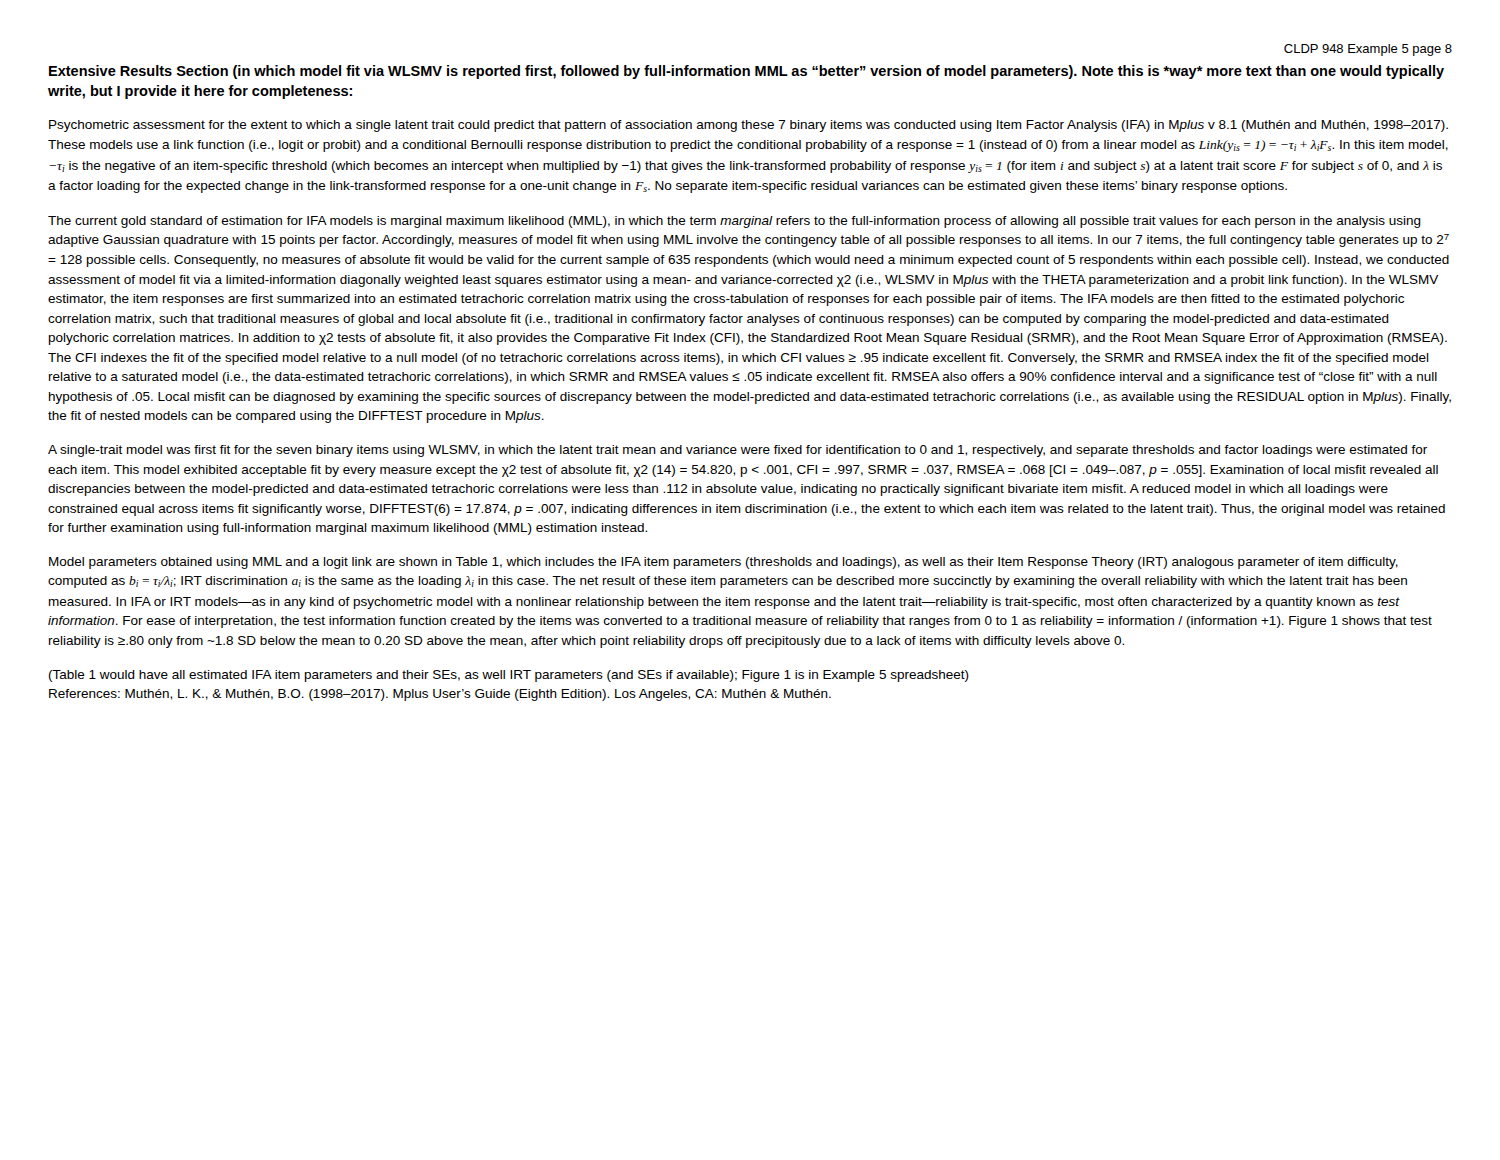CLDP 948 Example 5 page 8
Extensive Results Section (in which model fit via WLSMV is reported first, followed by full-information MML as “better” version of model parameters). Note this is *way* more text than one would typically write, but I provide it here for completeness:
Psychometric assessment for the extent to which a single latent trait could predict that pattern of association among these 7 binary items was conducted using Item Factor Analysis (IFA) in Mplus v 8.1 (Muthén and Muthén, 1998–2017). These models use a link function (i.e., logit or probit) and a conditional Bernoulli response distribution to predict the conditional probability of a response = 1 (instead of 0) from a linear model as Link(yis = 1) = −τi + λiFs. In this item model, −τi is the negative of an item-specific threshold (which becomes an intercept when multiplied by −1) that gives the link-transformed probability of response yis = 1 (for item i and subject s) at a latent trait score F for subject s of 0, and λ is a factor loading for the expected change in the link-transformed response for a one-unit change in Fs. No separate item-specific residual variances can be estimated given these items’ binary response options.
The current gold standard of estimation for IFA models is marginal maximum likelihood (MML), in which the term marginal refers to the full-information process of allowing all possible trait values for each person in the analysis using adaptive Gaussian quadrature with 15 points per factor. Accordingly, measures of model fit when using MML involve the contingency table of all possible responses to all items. In our 7 items, the full contingency table generates up to 27 = 128 possible cells. Consequently, no measures of absolute fit would be valid for the current sample of 635 respondents (which would need a minimum expected count of 5 respondents within each possible cell). Instead, we conducted assessment of model fit via a limited-information diagonally weighted least squares estimator using a mean- and variance-corrected χ2 (i.e., WLSMV in Mplus with the THETA parameterization and a probit link function). In the WLSMV estimator, the item responses are first summarized into an estimated tetrachoric correlation matrix using the cross-tabulation of responses for each possible pair of items. The IFA models are then fitted to the estimated polychoric correlation matrix, such that traditional measures of global and local absolute fit (i.e., traditional in confirmatory factor analyses of continuous responses) can be computed by comparing the model-predicted and data-estimated polychoric correlation matrices. In addition to χ2 tests of absolute fit, it also provides the Comparative Fit Index (CFI), the Standardized Root Mean Square Residual (SRMR), and the Root Mean Square Error of Approximation (RMSEA). The CFI indexes the fit of the specified model relative to a null model (of no tetrachoric correlations across items), in which CFI values ≥ .95 indicate excellent fit. Conversely, the SRMR and RMSEA index the fit of the specified model relative to a saturated model (i.e., the data-estimated tetrachoric correlations), in which SRMR and RMSEA values ≤ .05 indicate excellent fit. RMSEA also offers a 90% confidence interval and a significance test of “close fit” with a null hypothesis of .05. Local misfit can be diagnosed by examining the specific sources of discrepancy between the model-predicted and data-estimated tetrachoric correlations (i.e., as available using the RESIDUAL option in Mplus). Finally, the fit of nested models can be compared using the DIFFTEST procedure in Mplus.
A single-trait model was first fit for the seven binary items using WLSMV, in which the latent trait mean and variance were fixed for identification to 0 and 1, respectively, and separate thresholds and factor loadings were estimated for each item. This model exhibited acceptable fit by every measure except the χ2 test of absolute fit, χ2 (14) = 54.820, p < .001, CFI = .997, SRMR = .037, RMSEA = .068 [CI = .049–.087, p = .055]. Examination of local misfit revealed all discrepancies between the model-predicted and data-estimated tetrachoric correlations were less than .112 in absolute value, indicating no practically significant bivariate item misfit. A reduced model in which all loadings were constrained equal across items fit significantly worse, DIFFTEST(6) = 17.874, p = .007, indicating differences in item discrimination (i.e., the extent to which each item was related to the latent trait). Thus, the original model was retained for further examination using full-information marginal maximum likelihood (MML) estimation instead.
Model parameters obtained using MML and a logit link are shown in Table 1, which includes the IFA item parameters (thresholds and loadings), as well as their Item Response Theory (IRT) analogous parameter of item difficulty, computed as bi = τi/λi; IRT discrimination ai is the same as the loading λi in this case. The net result of these item parameters can be described more succinctly by examining the overall reliability with which the latent trait has been measured. In IFA or IRT models—as in any kind of psychometric model with a nonlinear relationship between the item response and the latent trait—reliability is trait-specific, most often characterized by a quantity known as test information. For ease of interpretation, the test information function created by the items was converted to a traditional measure of reliability that ranges from 0 to 1 as reliability = information / (information +1). Figure 1 shows that test reliability is ≥.80 only from ~1.8 SD below the mean to 0.20 SD above the mean, after which point reliability drops off precipitously due to a lack of items with difficulty levels above 0.
(Table 1 would have all estimated IFA item parameters and their SEs, as well IRT parameters (and SEs if available); Figure 1 is in Example 5 spreadsheet)
References: Muthén, L. K., & Muthén, B.O. (1998–2017). Mplus User’s Guide (Eighth Edition). Los Angeles, CA: Muthén & Muthén.